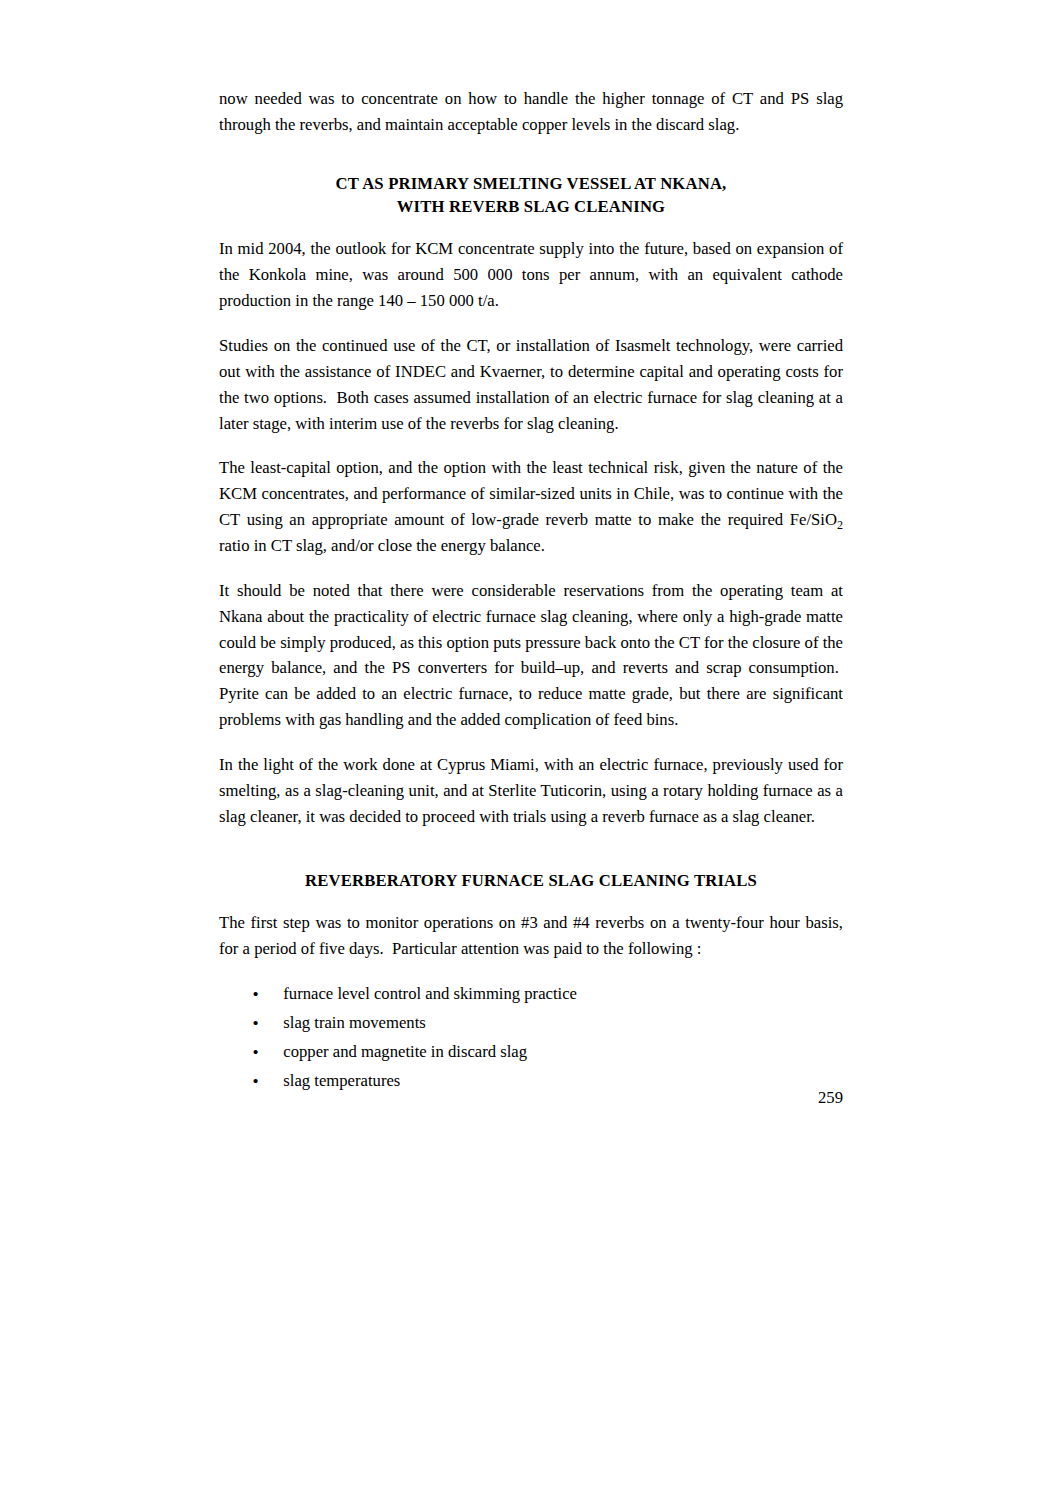now needed was to concentrate on how to handle the higher tonnage of CT and PS slag through the reverbs, and maintain acceptable copper levels in the discard slag.
CT as Primary Smelting Vessel at Nkana,
with Reverb Slag Cleaning
In mid 2004, the outlook for KCM concentrate supply into the future, based on expansion of the Konkola mine, was around 500 000 tons per annum, with an equivalent cathode production in the range 140 – 150 000 t/a.
Studies on the continued use of the CT, or installation of Isasmelt technology, were carried out with the assistance of INDEC and Kvaerner, to determine capital and operating costs for the two options. Both cases assumed installation of an electric furnace for slag cleaning at a later stage, with interim use of the reverbs for slag cleaning.
The least-capital option, and the option with the least technical risk, given the nature of the KCM concentrates, and performance of similar-sized units in Chile, was to continue with the CT using an appropriate amount of low-grade reverb matte to make the required Fe/SiO2 ratio in CT slag, and/or close the energy balance.
It should be noted that there were considerable reservations from the operating team at Nkana about the practicality of electric furnace slag cleaning, where only a high-grade matte could be simply produced, as this option puts pressure back onto the CT for the closure of the energy balance, and the PS converters for build–up, and reverts and scrap consumption. Pyrite can be added to an electric furnace, to reduce matte grade, but there are significant problems with gas handling and the added complication of feed bins.
In the light of the work done at Cyprus Miami, with an electric furnace, previously used for smelting, as a slag-cleaning unit, and at Sterlite Tuticorin, using a rotary holding furnace as a slag cleaner, it was decided to proceed with trials using a reverb furnace as a slag cleaner.
Reverberatory Furnace Slag Cleaning Trials
The first step was to monitor operations on #3 and #4 reverbs on a twenty-four hour basis, for a period of five days. Particular attention was paid to the following :
furnace level control and skimming practice
slag train movements
copper and magnetite in discard slag
slag temperatures
259